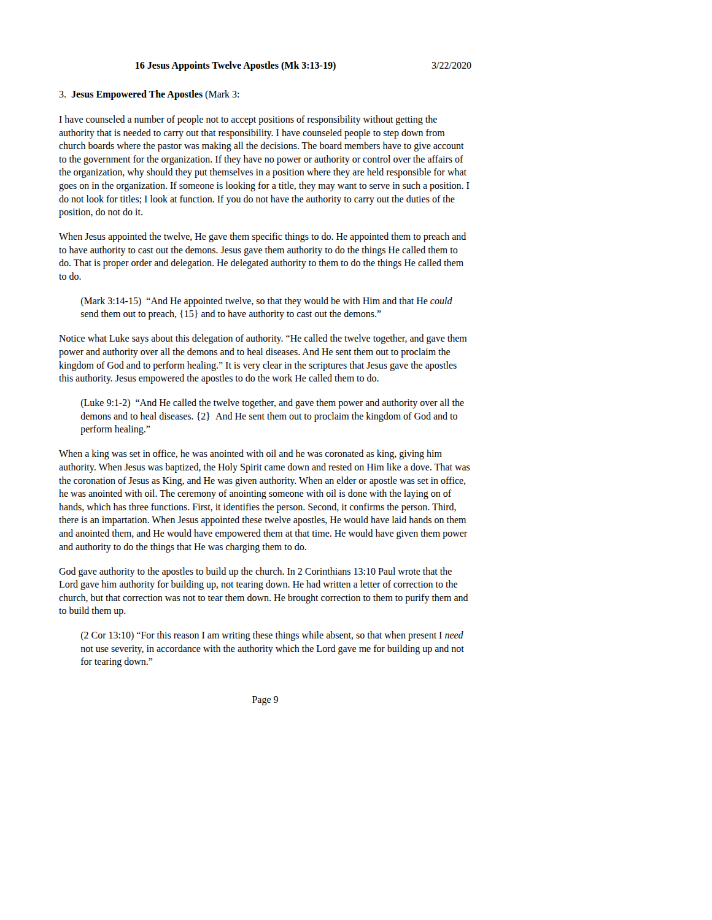16 Jesus Appoints Twelve Apostles (Mk 3:13-19)
3/22/2020
3. Jesus Empowered The Apostles (Mark 3:
I have counseled a number of people not to accept positions of responsibility without getting the authority that is needed to carry out that responsibility. I have counseled people to step down from church boards where the pastor was making all the decisions. The board members have to give account to the government for the organization. If they have no power or authority or control over the affairs of the organization, why should they put themselves in a position where they are held responsible for what goes on in the organization. If someone is looking for a title, they may want to serve in such a position. I do not look for titles; I look at function. If you do not have the authority to carry out the duties of the position, do not do it.
When Jesus appointed the twelve, He gave them specific things to do. He appointed them to preach and to have authority to cast out the demons. Jesus gave them authority to do the things He called them to do. That is proper order and delegation. He delegated authority to them to do the things He called them to do.
(Mark 3:14-15) “And He appointed twelve, so that they would be with Him and that He could send them out to preach, {15} and to have authority to cast out the demons.”
Notice what Luke says about this delegation of authority. “He called the twelve together, and gave them power and authority over all the demons and to heal diseases. And He sent them out to proclaim the kingdom of God and to perform healing.” It is very clear in the scriptures that Jesus gave the apostles this authority. Jesus empowered the apostles to do the work He called them to do.
(Luke 9:1-2) “And He called the twelve together, and gave them power and authority over all the demons and to heal diseases. {2} And He sent them out to proclaim the kingdom of God and to perform healing.”
When a king was set in office, he was anointed with oil and he was coronated as king, giving him authority. When Jesus was baptized, the Holy Spirit came down and rested on Him like a dove. That was the coronation of Jesus as King, and He was given authority. When an elder or apostle was set in office, he was anointed with oil. The ceremony of anointing someone with oil is done with the laying on of hands, which has three functions. First, it identifies the person. Second, it confirms the person. Third, there is an impartation. When Jesus appointed these twelve apostles, He would have laid hands on them and anointed them, and He would have empowered them at that time. He would have given them power and authority to do the things that He was charging them to do.
God gave authority to the apostles to build up the church. In 2 Corinthians 13:10 Paul wrote that the Lord gave him authority for building up, not tearing down. He had written a letter of correction to the church, but that correction was not to tear them down. He brought correction to them to purify them and to build them up.
(2 Cor 13:10) “For this reason I am writing these things while absent, so that when present I need not use severity, in accordance with the authority which the Lord gave me for building up and not for tearing down.”
Page 9